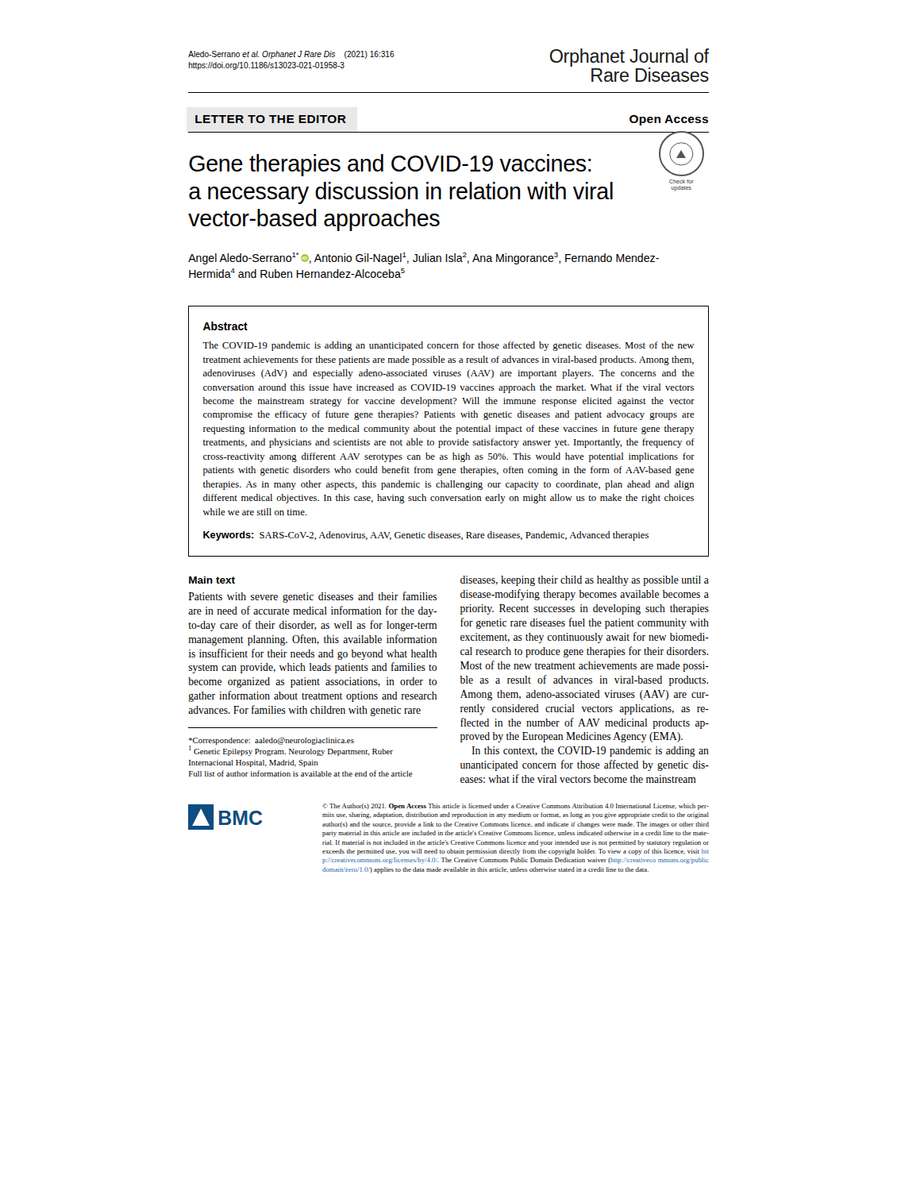Aledo-Serrano et al. Orphanet J Rare Dis (2021) 16:316
https://doi.org/10.1186/s13023-021-01958-3
Orphanet Journal of Rare Diseases
LETTER TO THE EDITOR
Open Access
Check for
updates
Gene therapies and COVID-19 vaccines:
a necessary discussion in relation with viral
vector-based approaches
Angel Aledo-Serrano1* , Antonio Gil-Nagel1, Julian Isla2, Ana Mingorance3, Fernando Mendez-Hermida4 and Ruben Hernandez-Alcoceba5
Abstract
The COVID-19 pandemic is adding an unanticipated concern for those affected by genetic diseases. Most of the new treatment achievements for these patients are made possible as a result of advances in viral-based products. Among them, adenoviruses (AdV) and especially adeno-associated viruses (AAV) are important players. The concerns and the conversation around this issue have increased as COVID-19 vaccines approach the market. What if the viral vectors become the mainstream strategy for vaccine development? Will the immune response elicited against the vector compromise the efficacy of future gene therapies? Patients with genetic diseases and patient advocacy groups are requesting information to the medical community about the potential impact of these vaccines in future gene therapy treatments, and physicians and scientists are not able to provide satisfactory answer yet. Importantly, the frequency of cross-reactivity among different AAV serotypes can be as high as 50%. This would have potential implications for patients with genetic disorders who could benefit from gene therapies, often coming in the form of AAV-based gene therapies. As in many other aspects, this pandemic is challenging our capacity to coordinate, plan ahead and align different medical objectives. In this case, having such conversation early on might allow us to make the right choices while we are still on time.
Keywords: SARS-CoV-2, Adenovirus, AAV, Genetic diseases, Rare diseases, Pandemic, Advanced therapies
Main text
Patients with severe genetic diseases and their families are in need of accurate medical information for the day-to-day care of their disorder, as well as for longer-term management planning. Often, this available information is insufficient for their needs and go beyond what health system can provide, which leads patients and families to become organized as patient associations, in order to gather information about treatment options and research advances. For families with children with genetic rare
*Correspondence: aaledo@neurologiaclinica.es
1 Genetic Epilepsy Program. Neurology Department, Ruber Internacional Hospital, Madrid, Spain
Full list of author information is available at the end of the article
diseases, keeping their child as healthy as possible until a disease-modifying therapy becomes available becomes a priority. Recent successes in developing such therapies for genetic rare diseases fuel the patient community with excitement, as they continuously await for new biomedical research to produce gene therapies for their disorders. Most of the new treatment achievements are made possible as a result of advances in viral-based products. Among them, adeno-associated viruses (AAV) are currently considered crucial vectors applications, as reflected in the number of AAV medicinal products approved by the European Medicines Agency (EMA).
In this context, the COVID-19 pandemic is adding an unanticipated concern for those affected by genetic diseases: what if the viral vectors become the mainstream
BMC
© The Author(s) 2021. Open Access This article is licensed under a Creative Commons Attribution 4.0 International License, which permits use, sharing, adaptation, distribution and reproduction in any medium or format, as long as you give appropriate credit to the original author(s) and the source, provide a link to the Creative Commons licence, and indicate if changes were made. The images or other third party material in this article are included in the article's Creative Commons licence, unless indicated otherwise in a credit line to the material. If material is not included in the article's Creative Commons licence and your intended use is not permitted by statutory regulation or exceeds the permitted use, you will need to obtain permission directly from the copyright holder. To view a copy of this licence, visit http://creativecommons.org/licenses/by/4.0/. The Creative Commons Public Domain Dedication waiver (http://creativeco mmons.org/publicdomain/zero/1.0/) applies to the data made available in this article, unless otherwise stated in a credit line to the data.